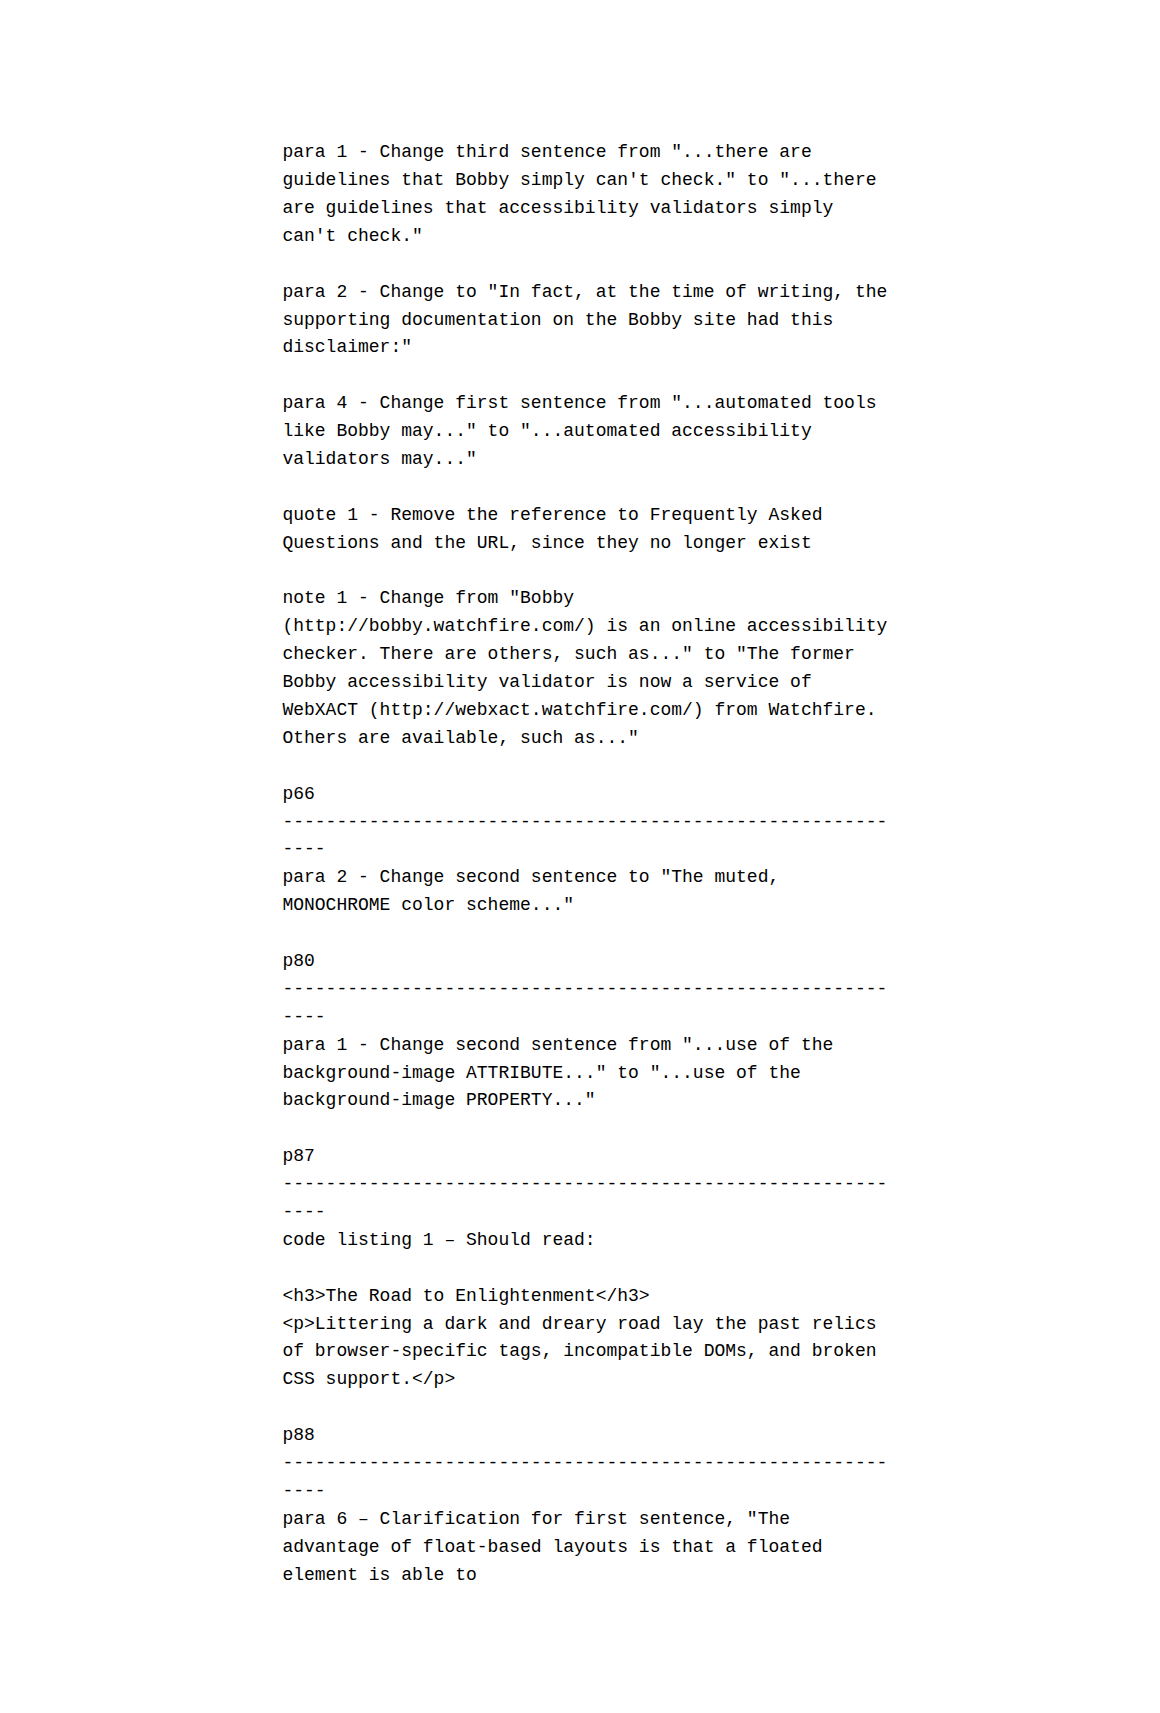para 1 - Change third sentence from "...there are guidelines that Bobby simply can't check." to "...there are guidelines that accessibility validators simply can't check."
para 2 - Change to "In fact, at the time of writing, the supporting documentation on the Bobby site had this disclaimer:"
para 4 - Change first sentence from "...automated tools like Bobby may..." to "...automated accessibility validators may..."
quote 1 - Remove the reference to Frequently Asked Questions and the URL, since they no longer exist
note 1 - Change from "Bobby (http://bobby.watchfire.com/) is an online accessibility checker. There are others, such as..." to "The former Bobby accessibility validator is now a service of WebXACT (http://webxact.watchfire.com/) from Watchfire. Others are available, such as..."
p66
------------------------------------------------------------
para 2 - Change second sentence to "The muted, MONOCHROME color scheme..."
p80
------------------------------------------------------------
para 1 - Change second sentence from "...use of the background-image ATTRIBUTE..." to "...use of the background-image PROPERTY..."
p87
------------------------------------------------------------
code listing 1 – Should read:
<h3>The Road to Enlightenment</h3> <p>Littering a dark and dreary road lay the past relics of browser-specific tags, incompatible DOMs, and broken CSS support.</p>
p88
------------------------------------------------------------
para 6 – Clarification for first sentence, "The advantage of float-based layouts is that a floated element is able to